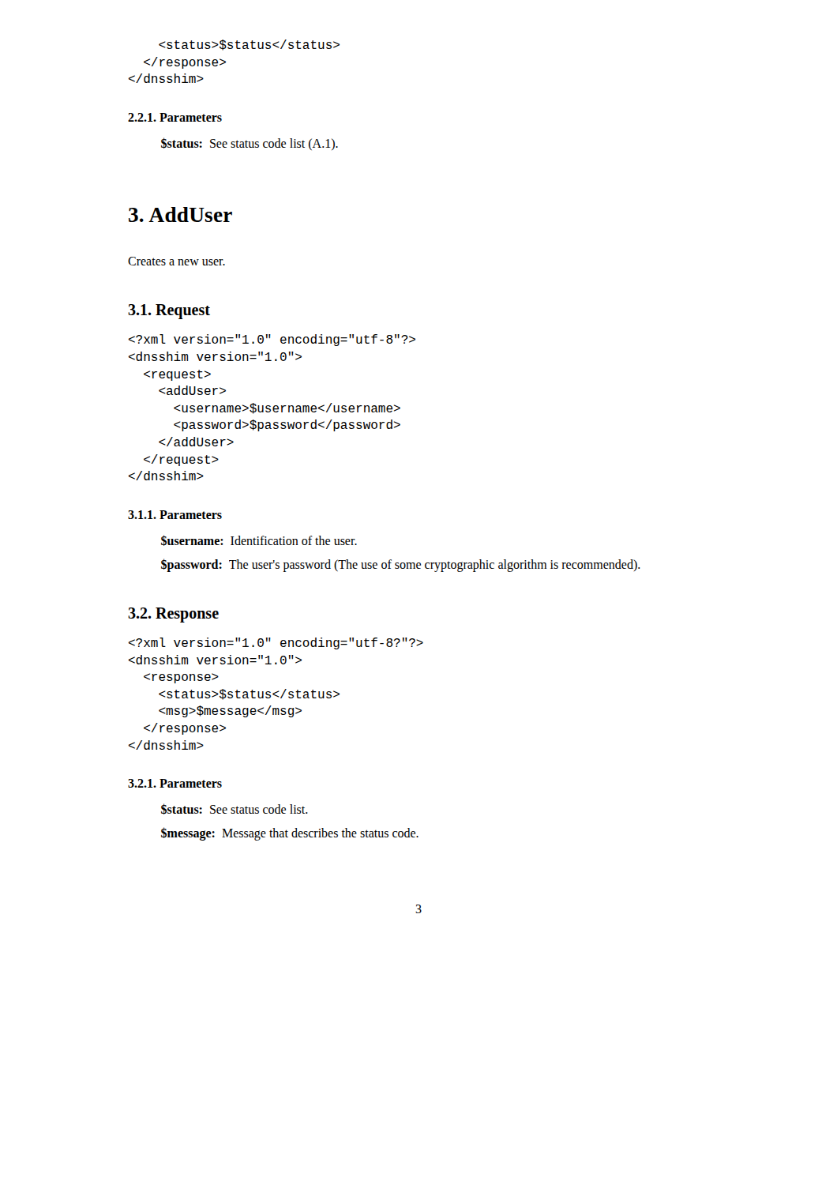<status>$status</status>
  </response>
</dnsshim>
2.2.1. Parameters
$status:
See status code list (A.1).
3. AddUser
Creates a new user.
3.1. Request
<?xml version="1.0" encoding="utf-8"?>
<dnsshim version="1.0">
  <request>
    <addUser>
      <username>$username</username>
      <password>$password</password>
    </addUser>
  </request>
</dnsshim>
3.1.1. Parameters
$username:
Identification of the user.
$password:
The user's password (The use of some cryptographic algorithm is recommended).
3.2. Response
<?xml version="1.0" encoding="utf-8?"?>
<dnsshim version="1.0">
  <response>
    <status>$status</status>
    <msg>$message</msg>
  </response>
</dnsshim>
3.2.1. Parameters
$status:
See status code list.
$message:
Message that describes the status code.
3